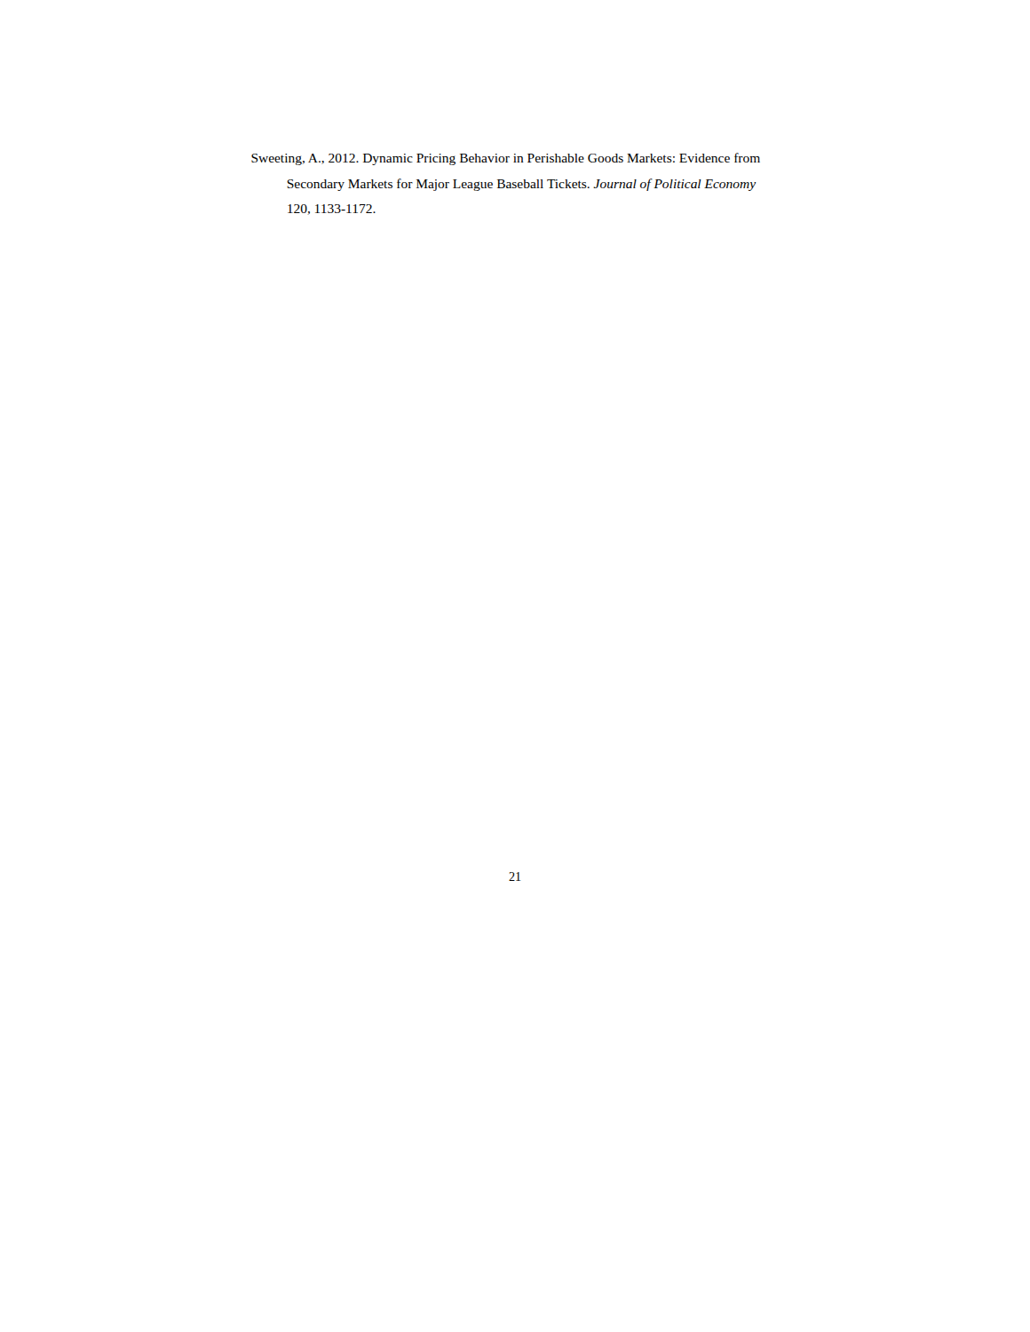Sweeting, A., 2012. Dynamic Pricing Behavior in Perishable Goods Markets: Evidence from Secondary Markets for Major League Baseball Tickets. Journal of Political Economy 120, 1133-1172.
21